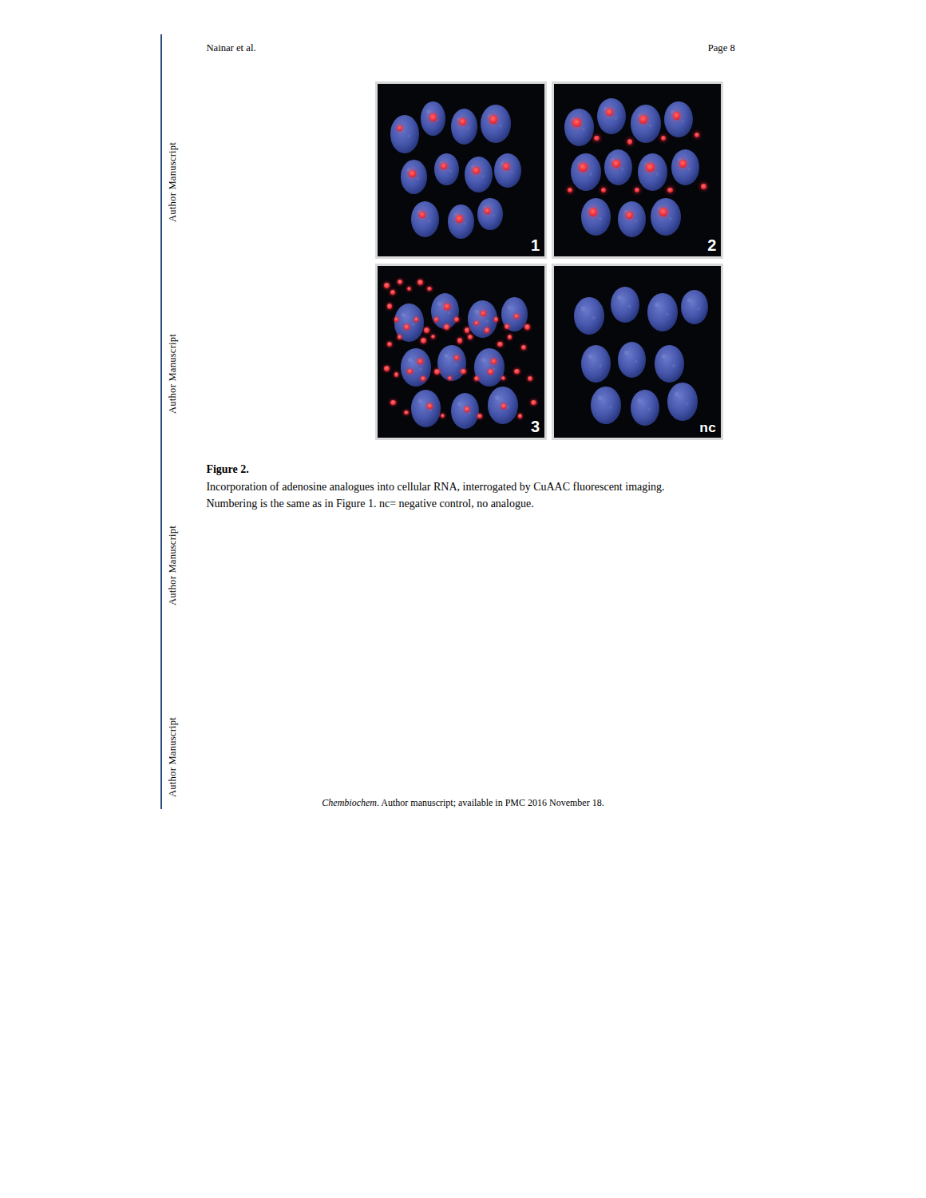Author Manuscript
Author Manuscript
Author Manuscript
Author Manuscript
Nainar et al. Page 8
1
2
3
nc
Figure 2. Incorporation of adenosine analogues into cellular RNA, interrogated by CuAAC fluorescent imaging. Numbering is the same as in Figure 1. nc= negative control, no analogue.
Chembiochem. Author manuscript; available in PMC 2016 November 18.